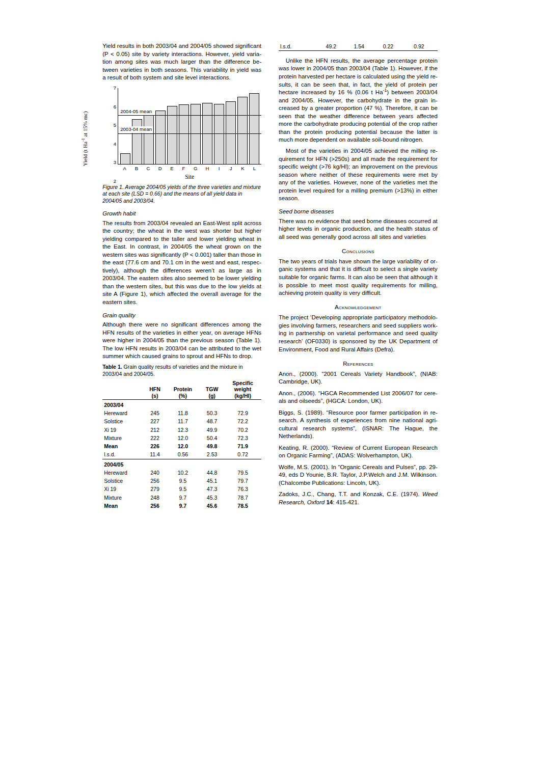Yield results in both 2003/04 and 2004/05 showed significant (P < 0.05) site by variety interactions. However, yield variation among sites was much larger than the difference between varieties in both seasons. This variability in yield was a result of both system and site level interactions.
7 6 5 4 3 2 Yield (t Ha-1 at 15% mc)
2004-05 mean
2003-04 mean
ABCDEFGHIJKL
Site
Figure 1. Average 2004/05 yields of the three varieties and mixture at each site (LSD = 0.66) and the means of all yield data in 2004/05 and 2003/04.
Growth habit
The results from 2003/04 revealed an East-West split across the country; the wheat in the west was shorter but higher yielding compared to the taller and lower yielding wheat in the East. In contrast, in 2004/05 the wheat grown on the western sites was significantly (P < 0.001) taller than those in the east (77.6 cm and 70.1 cm in the west and east, respectively), although the differences weren’t as large as in 2003/04. The eastern sites also seemed to be lower yielding than the western sites, but this was due to the low yields at site A (Figure 1), which affected the overall average for the eastern sites.
Grain quality
Although there were no significant differences among the HFN results of the varieties in either year, on average HFNs were higher in 2004/05 than the previous season (Table 1). The low HFN results in 2003/04 can be attributed to the wet summer which caused grains to sprout and HFNs to drop.
Table 1. Grain quality results of varieties and the mixture in 2003/04 and 2004/05.
| | HFN (s) | Protein (%) | TGW (g) | Specific weight (kg/Hl) |
| --- | --- | --- | --- | --- |
| 2003/04 |
| Hereward | 245 | 11.8 | 50.3 | 72.9 |
| Solstice | 227 | 11.7 | 48.7 | 72.2 |
| Xi 19 | 212 | 12.3 | 49.9 | 70.2 |
| Mixture | 222 | 12.0 | 50.4 | 72.3 |
| Mean | 226 | 12.0 | 49.8 | 71.9 |
| l.s.d. | 11.4 | 0.56 | 2.53 | 0.72 |
| 2004/05 |
| Hereward | 240 | 10.2 | 44.8 | 79.5 |
| Solstice | 256 | 9.5 | 45.1 | 79.7 |
| Xi 19 | 279 | 9.5 | 47.3 | 76.3 |
| Mixture | 248 | 9.7 | 45.3 | 78.7 |
| Mean | 256 | 9.7 | 45.6 | 78.5 |
| l.s.d. | 49.2 | 1.54 | 0.22 | 0.92 |
Unlike the HFN results, the average percentage protein was lower in 2004/05 than 2003/04 (Table 1). However, if the protein harvested per hectare is calculated using the yield results, it can be seen that, in fact, the yield of protein per hectare increased by 16 % (0.06 t Ha-1) between 2003/04 and 2004/05. However, the carbohydrate in the grain increased by a greater proportion (47 %). Therefore, it can be seen that the weather difference between years affected more the carbohydrate producing potential of the crop rather than the protein producing potential because the latter is much more dependent on available soil-bound nitrogen.
Most of the varieties in 2004/05 achieved the milling requirement for HFN (>250s) and all made the requirement for specific weight (>76 kg/Hl); an improvement on the previous season where neither of these requirements were met by any of the varieties. However, none of the varieties met the protein level required for a milling premium (>13%) in either season.
Seed borne diseases
There was no evidence that seed borne diseases occurred at higher levels in organic production, and the health status of all seed was generally good across all sites and varieties
Conclusions
The two years of trials have shown the large variability of organic systems and that it is difficult to select a single variety suitable for organic farms. It can also be seen that although it is possible to meet most quality requirements for milling, achieving protein quality is very difficult.
Acknowledgement
The project ‘Developing appropriate participatory methodologies involving farmers, researchers and seed suppliers working in partnership on varietal performance and seed quality research’ (OF0330) is sponsored by the UK Department of Environment, Food and Rural Affairs (Defra).
References
Anon., (2000). “2001 Cereals Variety Handbook”, (NIAB: Cambridge, UK).
Anon., (2006). “HGCA Recommended List 2006/07 for cereals and oilseeds”, (HGCA: London, UK).
Biggs, S. (1989). “Resource poor farmer participation in research. A synthesis of experiences from nine national agricultural research systems”, (ISNAR: The Hague, the Netherlands).
Keating, R. (2000). “Review of Current European Research on Organic Farming”, (ADAS: Wolverhampton, UK).
Wolfe, M.S. (2001). In “Organic Cereals and Pulses”, pp. 29-49, eds D Younie, B.R. Taylor, J.P.Welch and J.M. Wilkinson. (Chalcombe Publications: Lincoln, UK).
Zadoks, J.C., Chang, T.T. and Konzak, C.E. (1974). Weed Research, Oxford 14: 415-421.